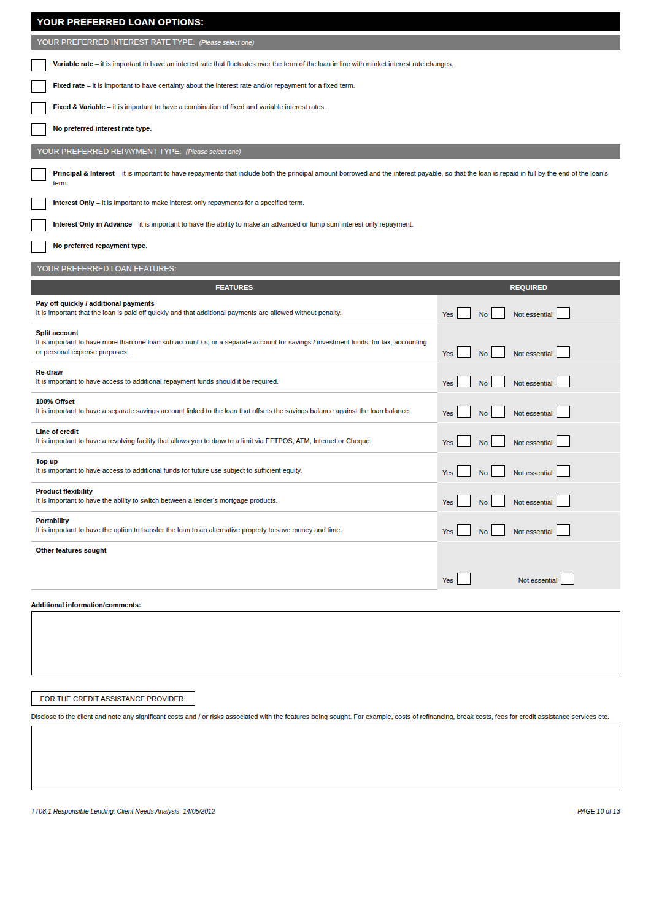YOUR PREFERRED LOAN OPTIONS:
YOUR PREFERRED INTEREST RATE TYPE: (Please select one)
Variable rate – it is important to have an interest rate that fluctuates over the term of the loan in line with market interest rate changes.
Fixed rate – it is important to have certainty about the interest rate and/or repayment for a fixed term.
Fixed & Variable – it is important to have a combination of fixed and variable interest rates.
No preferred interest rate type.
YOUR PREFERRED REPAYMENT TYPE: (Please select one)
Principal & Interest – it is important to have repayments that include both the principal amount borrowed and the interest payable, so that the loan is repaid in full by the end of the loan’s term.
Interest Only – it is important to make interest only repayments for a specified term.
Interest Only in Advance – it is important to have the ability to make an advanced or lump sum interest only repayment.
No preferred repayment type.
YOUR PREFERRED LOAN FEATURES:
| FEATURES | REQUIRED |
| --- | --- |
| Pay off quickly / additional payments It is important that the loan is paid off quickly and that additional payments are allowed without penalty. | Yes No Not essential |
| Split account It is important to have more than one loan sub account / s, or a separate account for savings / investment funds, for tax, accounting or personal expense purposes. | Yes No Not essential |
| Re-draw It is important to have access to additional repayment funds should it be required. | Yes No Not essential |
| 100% Offset It is important to have a separate savings account linked to the loan that offsets the savings balance against the loan balance. | Yes No Not essential |
| Line of credit It is important to have a revolving facility that allows you to draw to a limit via EFTPOS, ATM, Internet or Cheque. | Yes No Not essential |
| Top up It is important to have access to additional funds for future use subject to sufficient equity. | Yes No Not essential |
| Product flexibility It is important to have the ability to switch between a lender’s mortgage products. | Yes No Not essential |
| Portability It is important to have the option to transfer the loan to an alternative property to save money and time. | Yes No Not essential |
| Other features sought | Yes Not essential |
Additional information/comments:
FOR THE CREDIT ASSISTANCE PROVIDER:
Disclose to the client and note any significant costs and / or risks associated with the features being sought. For example, costs of refinancing, break costs, fees for credit assistance services etc.
TT08.1 Responsible Lending: Client Needs Analysis 14/05/2012
PAGE 10 of 13